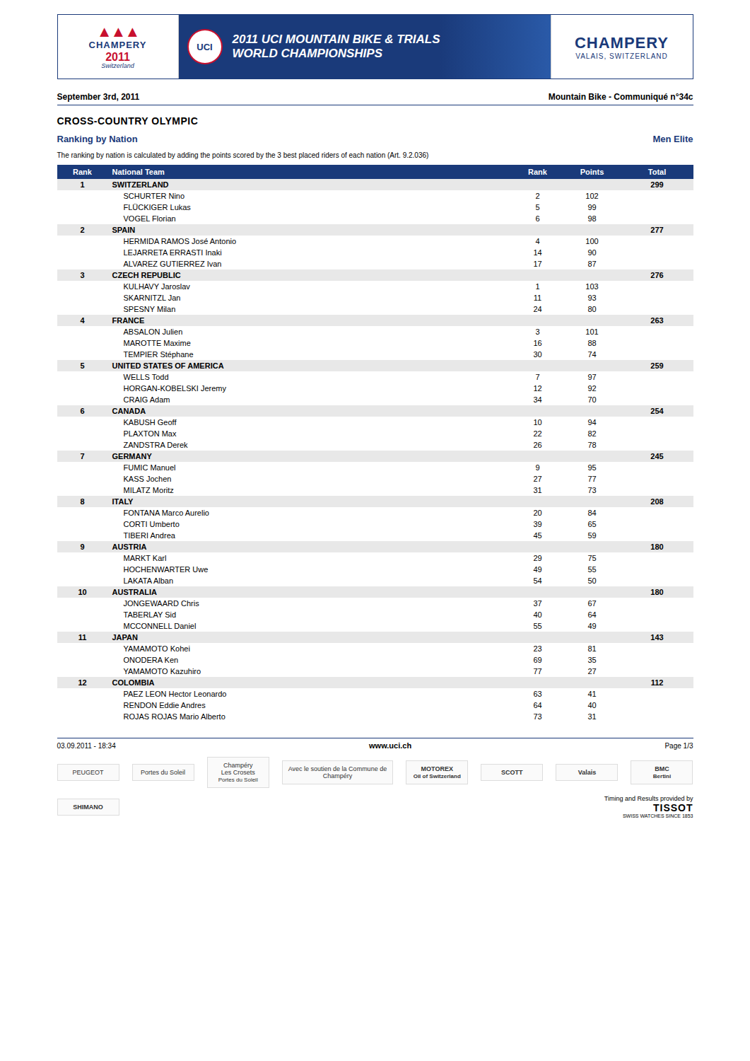▲▲▲
CHAMPERY
2011
Switzerland
UCI
2011 UCI MOUNTAIN BIKE & TRIALS
WORLD CHAMPIONSHIPS
CHAMPERY
VALAIS, SWITZERLAND
September 3rd, 2011
Mountain Bike - Communiqué n°34c
CROSS-COUNTRY OLYMPIC
Ranking by Nation
Men Elite
The ranking by nation is calculated by adding the points scored by the 3 best placed riders of each nation (Art. 9.2.036)
| Rank | National Team | Rank | Points | Total |
| --- | --- | --- | --- | --- |
| 1 | SWITZERLAND | | | 299 |
| | SCHURTER Nino | 2 | 102 | |
| | FLÜCKIGER Lukas | 5 | 99 | |
| | VOGEL Florian | 6 | 98 | |
| 2 | SPAIN | | | 277 |
| | HERMIDA RAMOS José Antonio | 4 | 100 | |
| | LEJARRETA ERRASTI Inaki | 14 | 90 | |
| | ALVAREZ GUTIERREZ Ivan | 17 | 87 | |
| 3 | CZECH REPUBLIC | | | 276 |
| | KULHAVY Jaroslav | 1 | 103 | |
| | SKARNITZL Jan | 11 | 93 | |
| | SPESNY Milan | 24 | 80 | |
| 4 | FRANCE | | | 263 |
| | ABSALON Julien | 3 | 101 | |
| | MAROTTE Maxime | 16 | 88 | |
| | TEMPIER Stéphane | 30 | 74 | |
| 5 | UNITED STATES OF AMERICA | | | 259 |
| | WELLS Todd | 7 | 97 | |
| | HORGAN-KOBELSKI Jeremy | 12 | 92 | |
| | CRAIG Adam | 34 | 70 | |
| 6 | CANADA | | | 254 |
| | KABUSH Geoff | 10 | 94 | |
| | PLAXTON Max | 22 | 82 | |
| | ZANDSTRA Derek | 26 | 78 | |
| 7 | GERMANY | | | 245 |
| | FUMIC Manuel | 9 | 95 | |
| | KASS Jochen | 27 | 77 | |
| | MILATZ Moritz | 31 | 73 | |
| 8 | ITALY | | | 208 |
| | FONTANA Marco Aurelio | 20 | 84 | |
| | CORTI Umberto | 39 | 65 | |
| | TIBERI Andrea | 45 | 59 | |
| 9 | AUSTRIA | | | 180 |
| | MARKT Karl | 29 | 75 | |
| | HOCHENWARTER Uwe | 49 | 55 | |
| | LAKATA Alban | 54 | 50 | |
| 10 | AUSTRALIA | | | 180 |
| | JONGEWAARD Chris | 37 | 67 | |
| | TABERLAY Sid | 40 | 64 | |
| | MCCONNELL Daniel | 55 | 49 | |
| 11 | JAPAN | | | 143 |
| | YAMAMOTO Kohei | 23 | 81 | |
| | ONODERA Ken | 69 | 35 | |
| | YAMAMOTO Kazuhiro | 77 | 27 | |
| 12 | COLOMBIA | | | 112 |
| | PAEZ LEON Hector Leonardo | 63 | 41 | |
| | RENDON Eddie Andres | 64 | 40 | |
| | ROJAS ROJAS Mario Alberto | 73 | 31 | |
03.09.2011 - 18:34
www.uci.ch
Page 1/3
PEUGEOT
Portes du Soleil
Champéry
Les Crosets
Portes du Soleil
Avec le soutien de la Commune de
Champéry
MOTOREX
Oil of Switzerland
SCOTT
Valais
BMC
Bertini
SHIMANO
Timing and Results provided by
TISSOT
SWISS WATCHES SINCE 1853